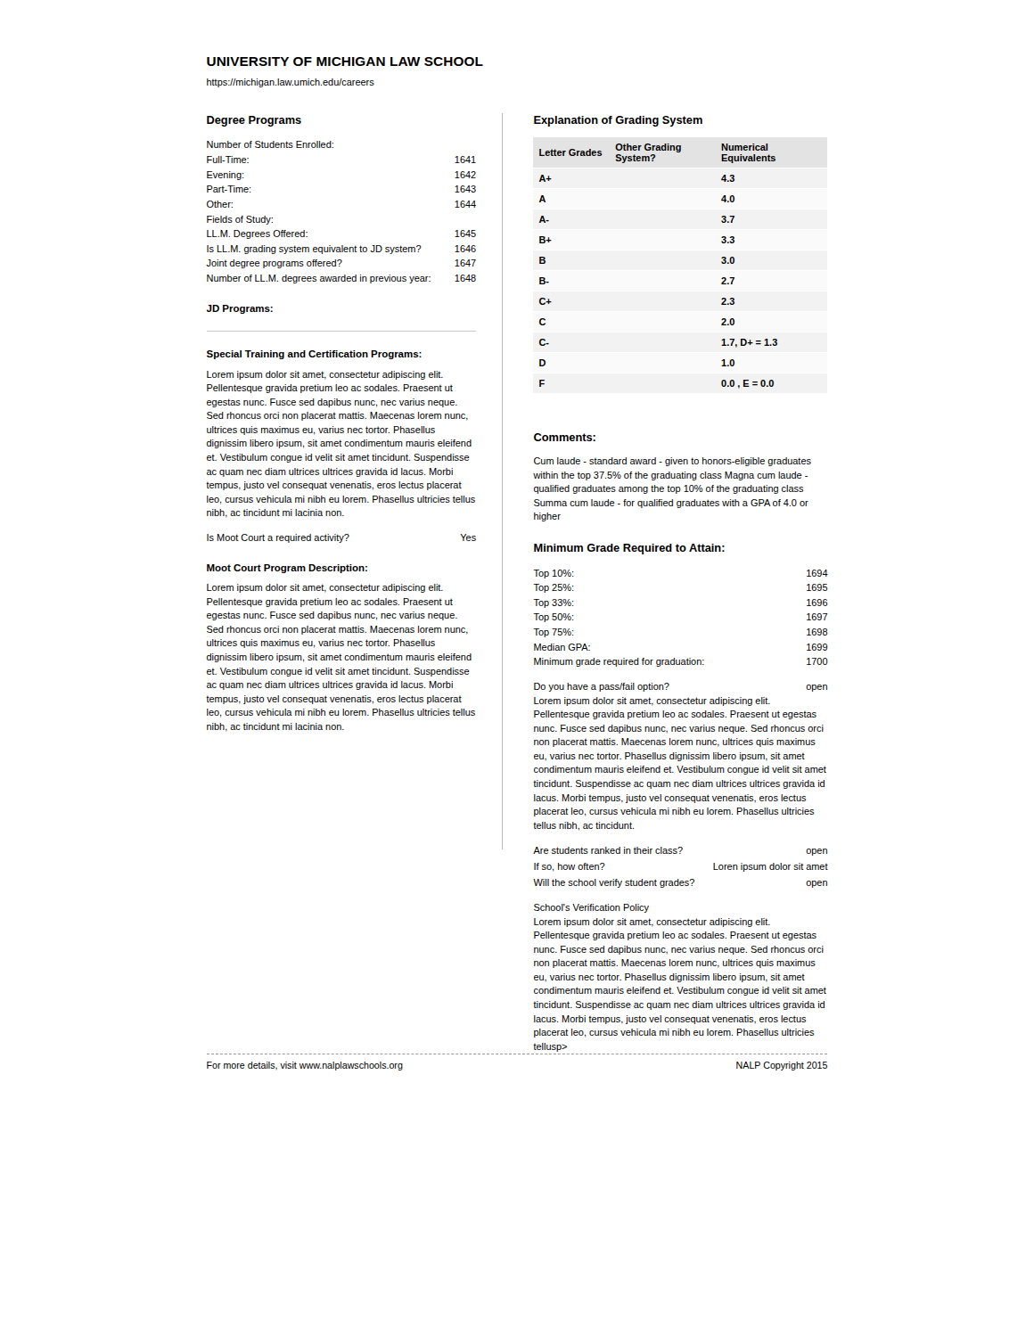UNIVERSITY OF MICHIGAN LAW SCHOOL
https://michigan.law.umich.edu/careers
Degree Programs
Number of Students Enrolled:
Full-Time: 1641
Evening: 1642
Part-Time: 1643
Other: 1644
Fields of Study:
LL.M. Degrees Offered: 1645
Is LL.M. grading system equivalent to JD system?1646
Joint degree programs offered?1647
Number of LL.M. degrees awarded in previous year: 1648
JD Programs:
Special Training and Certification Programs:
Lorem ipsum dolor sit amet, consectetur adipiscing elit. Pellentesque gravida pretium leo ac sodales. Praesent ut egestas nunc. Fusce sed dapibus nunc, nec varius neque. Sed rhoncus orci non placerat mattis. Maecenas lorem nunc, ultrices quis maximus eu, varius nec tortor. Phasellus dignissim libero ipsum, sit amet condimentum mauris eleifend et. Vestibulum congue id velit sit amet tincidunt. Suspendisse ac quam nec diam ultrices ultrices gravida id lacus. Morbi tempus, justo vel consequat venenatis, eros lectus placerat leo, cursus vehicula mi nibh eu lorem. Phasellus ultricies tellus nibh, ac tincidunt mi lacinia non.
Is Moot Court a required activity? Yes
Moot Court Program Description:
Lorem ipsum dolor sit amet, consectetur adipiscing elit. Pellentesque gravida pretium leo ac sodales. Praesent ut egestas nunc. Fusce sed dapibus nunc, nec varius neque. Sed rhoncus orci non placerat mattis. Maecenas lorem nunc, ultrices quis maximus eu, varius nec tortor. Phasellus dignissim libero ipsum, sit amet condimentum mauris eleifend et. Vestibulum congue id velit sit amet tincidunt. Suspendisse ac quam nec diam ultrices ultrices gravida id lacus. Morbi tempus, justo vel consequat venenatis, eros lectus placerat leo, cursus vehicula mi nibh eu lorem. Phasellus ultricies tellus nibh, ac tincidunt mi lacinia non.
Explanation of Grading System
| Letter Grades | Other Grading System? | Numerical Equivalents |
| --- | --- | --- |
| A+ | | 4.3 |
| A | | 4.0 |
| A- | | 3.7 |
| B+ | | 3.3 |
| B | | 3.0 |
| B- | | 2.7 |
| C+ | | 2.3 |
| C | | 2.0 |
| C- | | 1.7, D+ = 1.3 |
| D | | 1.0 |
| F | | 0.0 , E = 0.0 |
Comments:
Cum laude - standard award - given to honors-eligible graduates within the top 37.5% of the graduating class Magna cum laude - qualified graduates among the top 10% of the graduating class Summa cum laude - for qualified graduates with a GPA of 4.0 or higher
Minimum Grade Required to Attain:
Top 10%: 1694
Top 25%: 1695
Top 33%: 1696
Top 50%: 1697
Top 75%: 1698
Median GPA: 1699
Minimum grade required for graduation: 1700
Do you have a pass/fail option? open
Lorem ipsum dolor sit amet, consectetur adipiscing elit. Pellentesque gravida pretium leo ac sodales. Praesent ut egestas nunc. Fusce sed dapibus nunc, nec varius neque. Sed rhoncus orci non placerat mattis. Maecenas lorem nunc, ultrices quis maximus eu, varius nec tortor. Phasellus dignissim libero ipsum, sit amet condimentum mauris eleifend et. Vestibulum congue id velit sit amet tincidunt. Suspendisse ac quam nec diam ultrices ultrices gravida id lacus. Morbi tempus, justo vel consequat venenatis, eros lectus placerat leo, cursus vehicula mi nibh eu lorem. Phasellus ultricies tellus nibh, ac tincidunt.
Are students ranked in their class? open
If so, how often? Loren ipsum dolor sit amet
Will the school verify student grades? open
School's Verification Policy
Lorem ipsum dolor sit amet, consectetur adipiscing elit. Pellentesque gravida pretium leo ac sodales. Praesent ut egestas nunc. Fusce sed dapibus nunc, nec varius neque. Sed rhoncus orci non placerat mattis. Maecenas lorem nunc, ultrices quis maximus eu, varius nec tortor. Phasellus dignissim libero ipsum, sit amet condimentum mauris eleifend et. Vestibulum congue id velit sit amet tincidunt. Suspendisse ac quam nec diam ultrices ultrices gravida id lacus. Morbi tempus, justo vel consequat venenatis, eros lectus placerat leo, cursus vehicula mi nibh eu lorem. Phasellus ultricies tellusp>
For more details, visit www.nalplawschools.org NALP Copyright 2015